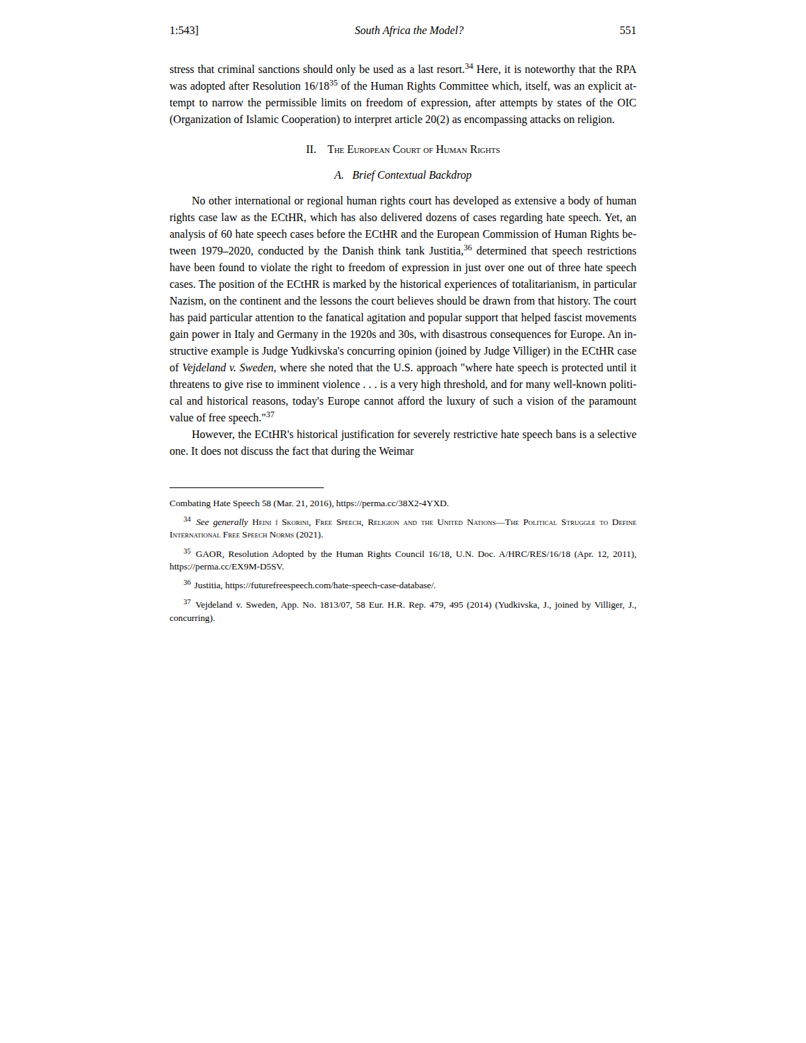1:543] South Africa the Model? 551
stress that criminal sanctions should only be used as a last resort.34 Here, it is noteworthy that the RPA was adopted after Resolution 16/1835 of the Human Rights Committee which, itself, was an explicit attempt to narrow the permissible limits on freedom of expression, after attempts by states of the OIC (Organization of Islamic Cooperation) to interpret article 20(2) as encompassing attacks on religion.
II. The European Court of Human Rights
A. Brief Contextual Backdrop
No other international or regional human rights court has developed as extensive a body of human rights case law as the ECtHR, which has also delivered dozens of cases regarding hate speech. Yet, an analysis of 60 hate speech cases before the ECtHR and the European Commission of Human Rights between 1979–2020, conducted by the Danish think tank Justitia,36 determined that speech restrictions have been found to violate the right to freedom of expression in just over one out of three hate speech cases. The position of the ECtHR is marked by the historical experiences of totalitarianism, in particular Nazism, on the continent and the lessons the court believes should be drawn from that history. The court has paid particular attention to the fanatical agitation and popular support that helped fascist movements gain power in Italy and Germany in the 1920s and 30s, with disastrous consequences for Europe. An instructive example is Judge Yudkivska's concurring opinion (joined by Judge Villiger) in the ECtHR case of Vejdeland v. Sweden, where she noted that the U.S. approach "where hate speech is protected until it threatens to give rise to imminent violence . . . is a very high threshold, and for many well-known political and historical reasons, today's Europe cannot afford the luxury of such a vision of the paramount value of free speech."37
However, the ECtHR's historical justification for severely restrictive hate speech bans is a selective one. It does not discuss the fact that during the Weimar
Combating Hate Speech 58 (Mar. 21, 2016), https://perma.cc/38X2-4YXD.
34 See generally Heini í Skorini, Free Speech, Religion and the United Nations—The Political Struggle to Define International Free Speech Norms (2021).
35 GAOR, Resolution Adopted by the Human Rights Council 16/18, U.N. Doc. A/HRC/RES/16/18 (Apr. 12, 2011), https://perma.cc/EX9M-D5SV.
36 Justitia, https://futurefreespeech.com/hate-speech-case-database/.
37 Vejdeland v. Sweden, App. No. 1813/07, 58 Eur. H.R. Rep. 479, 495 (2014) (Yudkivska, J., joined by Villiger, J., concurring).